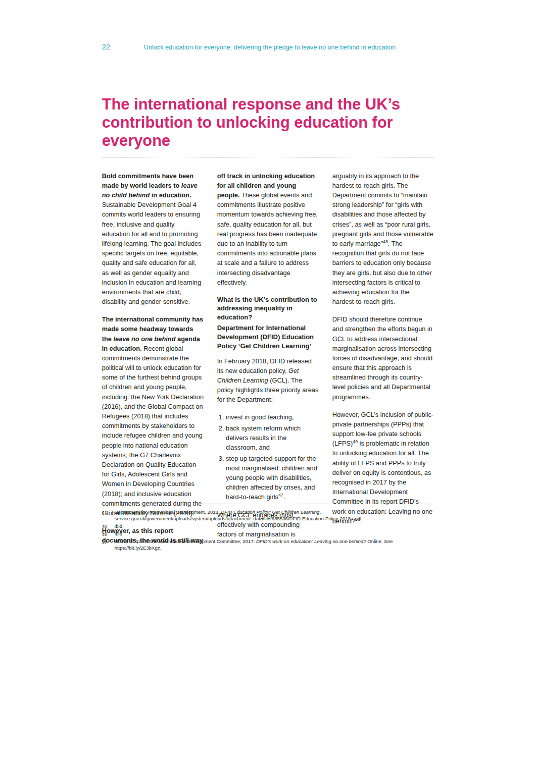22
Unlock education for everyone: delivering the pledge to leave no one behind in education
The international response and the UK’s
contribution to unlocking education for everyone
Bold commitments have been made by world leaders to leave no child behind in education. Sustainable Development Goal 4 commits world leaders to ensuring free, inclusive and quality education for all and to promoting lifelong learning. The goal includes specific targets on free, equitable, quality and safe education for all, as well as gender equality and inclusion in education and learning environments that are child, disability and gender sensitive.
The international community has made some headway towards the leave no one behind agenda in education. Recent global commitments demonstrate the political will to unlock education for some of the furthest behind groups of children and young people, including: the New York Declaration (2016), and the Global Compact on Refugees (2018) that includes commitments by stakeholders to include refugee children and young people into national education systems; the G7 Charlevoix Declaration on Quality Education for Girls, Adolescent Girls and Women in Developing Countries (2018); and inclusive education commitments generated during the Global Disability Summit (2018).
However, as this report documents, the world is still way off track in unlocking education for all children and young people. These global events and commitments illustrate positive momentum towards achieving free, safe, quality education for all, but real progress has been inadequate due to an inability to turn commitments into actionable plans at scale and a failure to address intersecting disadvantage effectively.
What is the UK’s contribution to addressing inequality in education?
Department for International Development (DFID) Education Policy ‘Get Children Learning’
In February 2018, DFID released its new education policy, Get Children Learning (GCL). The policy highlights three priority areas for the Department:
invest in good teaching,
back system reform which delivers results in the classroom, and
step up targeted support for the most marginalised: children and young people with disabilities, children affected by crises, and hard-to-reach girls47.
Where GCL engages most effectively with compounding factors of marginalisation is arguably in its approach to the hardest-to-reach girls. The Department commits to “maintain strong leadership” for “girls with disabilities and those affected by crises”, as well as “poor rural girls, pregnant girls and those vulnerable to early marriage”48. The recognition that girls do not face barriers to education only because they are girls, but also due to other intersecting factors is critical to achieving education for the hardest-to-reach girls.
DFID should therefore continue and strengthen the efforts begun in GCL to address intersectional marginalisation across intersecting forces of disadvantage, and should ensure that this approach is streamlined through its country-level policies and all Departmental programmes.
However, GCL’s inclusion of public-private partnerships (PPPs) that support low-fee private schools (LFPS)49 is problematic in relation to unlocking education for all. The ability of LFPS and PPPs to truly deliver on equity is contentious, as recognised in 2017 by the International Development Committee in its report DFID’s work on education: Leaving no one behind?50.
47
Department for International Development, 2018. DFID Education Policy: Get Children Learning. service.gov.uk/government/uploads/system/uploads/attachment_data/file/685536/DFID-Education-Policy-2018a.pdf.
48
Ibid.
49
Ibid.
50
House of Commons International Development Committee, 2017. DFID’s work on education: Leaving no one behind? Online. See https://bit.ly/2E3bXgz.